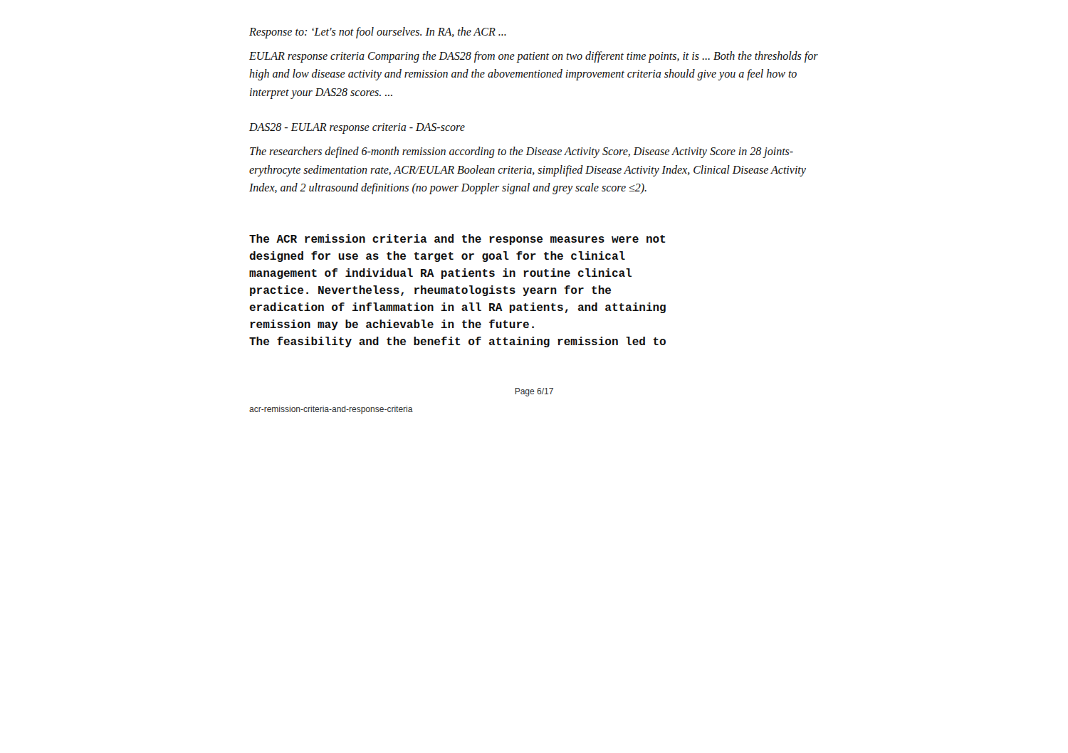Response to: ‘Let's not fool ourselves. In RA, the ACR ...
EULAR response criteria Comparing the DAS28 from one patient on two different time points, it is ... Both the thresholds for high and low disease activity and remission and the abovementioned improvement criteria should give you a feel how to interpret your DAS28 scores. ...
DAS28 - EULAR response criteria - DAS-score
The researchers defined 6-month remission according to the Disease Activity Score, Disease Activity Score in 28 joints-erythrocyte sedimentation rate, ACR/EULAR Boolean criteria, simplified Disease Activity Index, Clinical Disease Activity Index, and 2 ultrasound definitions (no power Doppler signal and grey scale score ≤2).
The ACR remission criteria and the response measures were not designed for use as the target or goal for the clinical management of individual RA patients in routine clinical practice. Nevertheless, rheumatologists yearn for the eradication of inflammation in all RA patients, and attaining remission may be achievable in the future. The feasibility and the benefit of attaining remission led to
Page 6/17
acr-remission-criteria-and-response-criteria